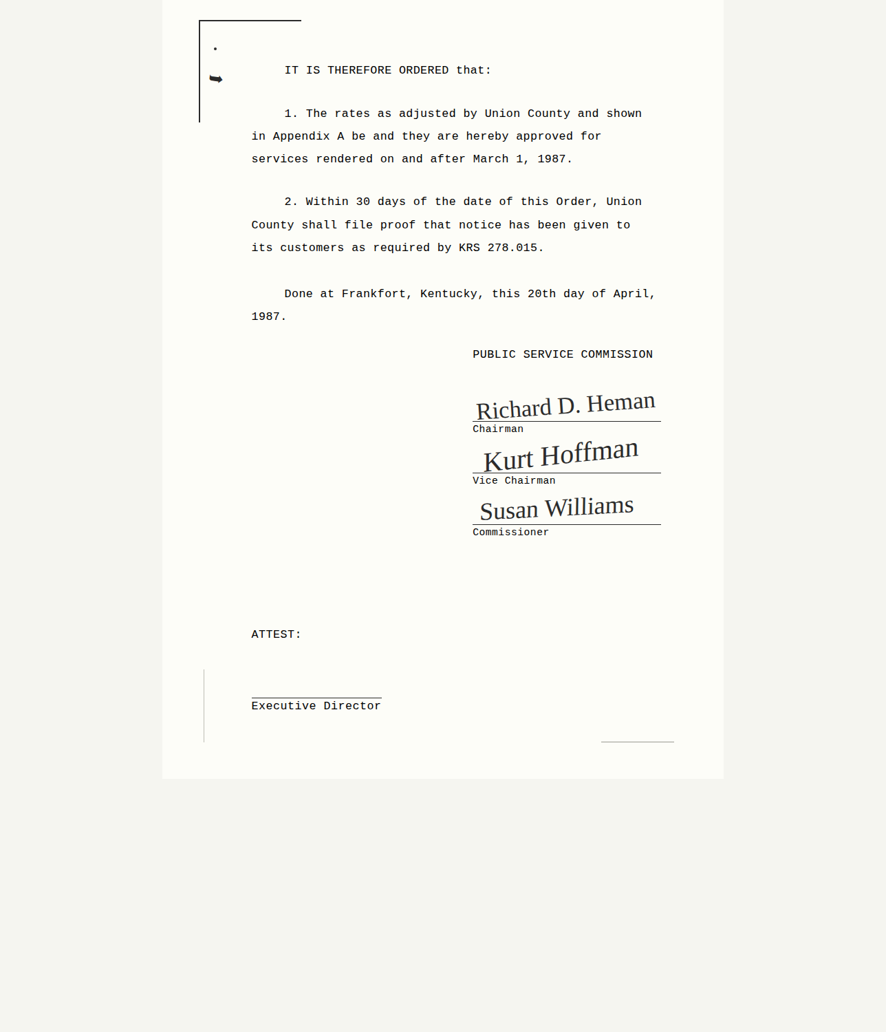➥
IT IS THEREFORE ORDERED that:
1. The rates as adjusted by Union County and shown in Appendix A be and they are hereby approved for services rendered on and after March 1, 1987.
2. Within 30 days of the date of this Order, Union County shall file proof that notice has been given to its customers as required by KRS 278.015.
Done at Frankfort, Kentucky, this 20th day of April, 1987.
PUBLIC SERVICE COMMISSION
Richard D. Heman
Chairman
Kurt Hoffman
Vice Chairman
Susan Williams
Commissioner
ATTEST:
Executive Director